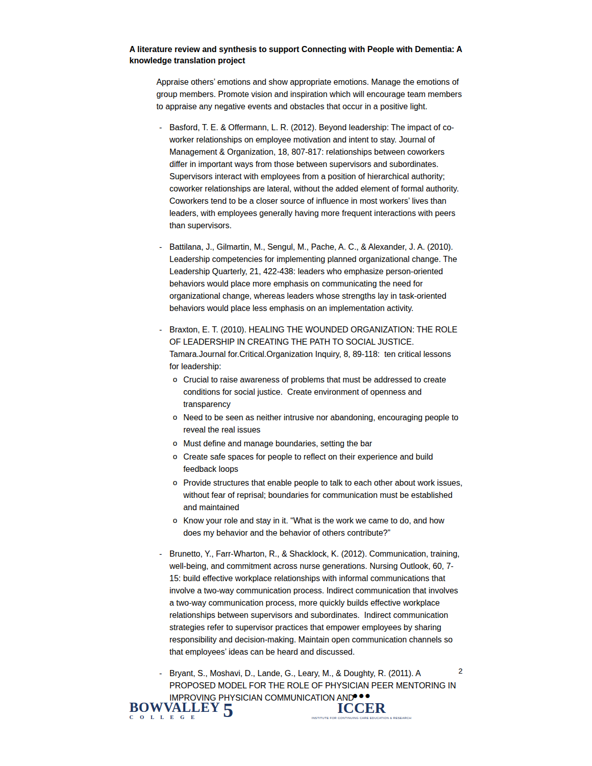A literature review and synthesis to support Connecting with People with Dementia: A knowledge translation project
Appraise others’ emotions and show appropriate emotions. Manage the emotions of group members. Promote vision and inspiration which will encourage team members to appraise any negative events and obstacles that occur in a positive light.
Basford, T. E. & Offermann, L. R. (2012). Beyond leadership: The impact of co-worker relationships on employee motivation and intent to stay. Journal of Management & Organization, 18, 807-817: relationships between coworkers differ in important ways from those between supervisors and subordinates. Supervisors interact with employees from a position of hierarchical authority; coworker relationships are lateral, without the added element of formal authority. Coworkers tend to be a closer source of influence in most workers’ lives than leaders, with employees generally having more frequent interactions with peers than supervisors.
Battilana, J., Gilmartin, M., Sengul, M., Pache, A. C., & Alexander, J. A. (2010). Leadership competencies for implementing planned organizational change. The Leadership Quarterly, 21, 422-438: leaders who emphasize person-oriented behaviors would place more emphasis on communicating the need for organizational change, whereas leaders whose strengths lay in task-oriented behaviors would place less emphasis on an implementation activity.
Braxton, E. T. (2010). HEALING THE WOUNDED ORGANIZATION: THE ROLE OF LEADERSHIP IN CREATING THE PATH TO SOCIAL JUSTICE. Tamara.Journal for.Critical.Organization Inquiry, 8, 89-118: ten critical lessons for leadership:
Crucial to raise awareness of problems that must be addressed to create conditions for social justice. Create environment of openness and transparency
Need to be seen as neither intrusive nor abandoning, encouraging people to reveal the real issues
Must define and manage boundaries, setting the bar
Create safe spaces for people to reflect on their experience and build feedback loops
Provide structures that enable people to talk to each other about work issues, without fear of reprisal; boundaries for communication must be established and maintained
Know your role and stay in it. “What is the work we came to do, and how does my behavior and the behavior of others contribute?”
Brunetto, Y., Farr-Wharton, R., & Shacklock, K. (2012). Communication, training, well-being, and commitment across nurse generations. Nursing Outlook, 60, 7-15: build effective workplace relationships with informal communications that involve a two-way communication process. Indirect communication that involves a two-way communication process, more quickly builds effective workplace relationships between supervisors and subordinates. Indirect communication strategies refer to supervisor practices that empower employees by sharing responsibility and decision-making. Maintain open communication channels so that employees’ ideas can be heard and discussed.
Bryant, S., Moshavi, D., Lande, G., Leary, M., & Doughty, R. (2011). A PROPOSED MODEL FOR THE ROLE OF PHYSICIAN PEER MENTORING IN IMPROVING PHYSICIAN COMMUNICATION AND
2
BOWVALLEY
C O L L E G E
5
●●●
ICCER
INSTITUTE FOR CONTINUING CARE EDUCATION & RESEARCH